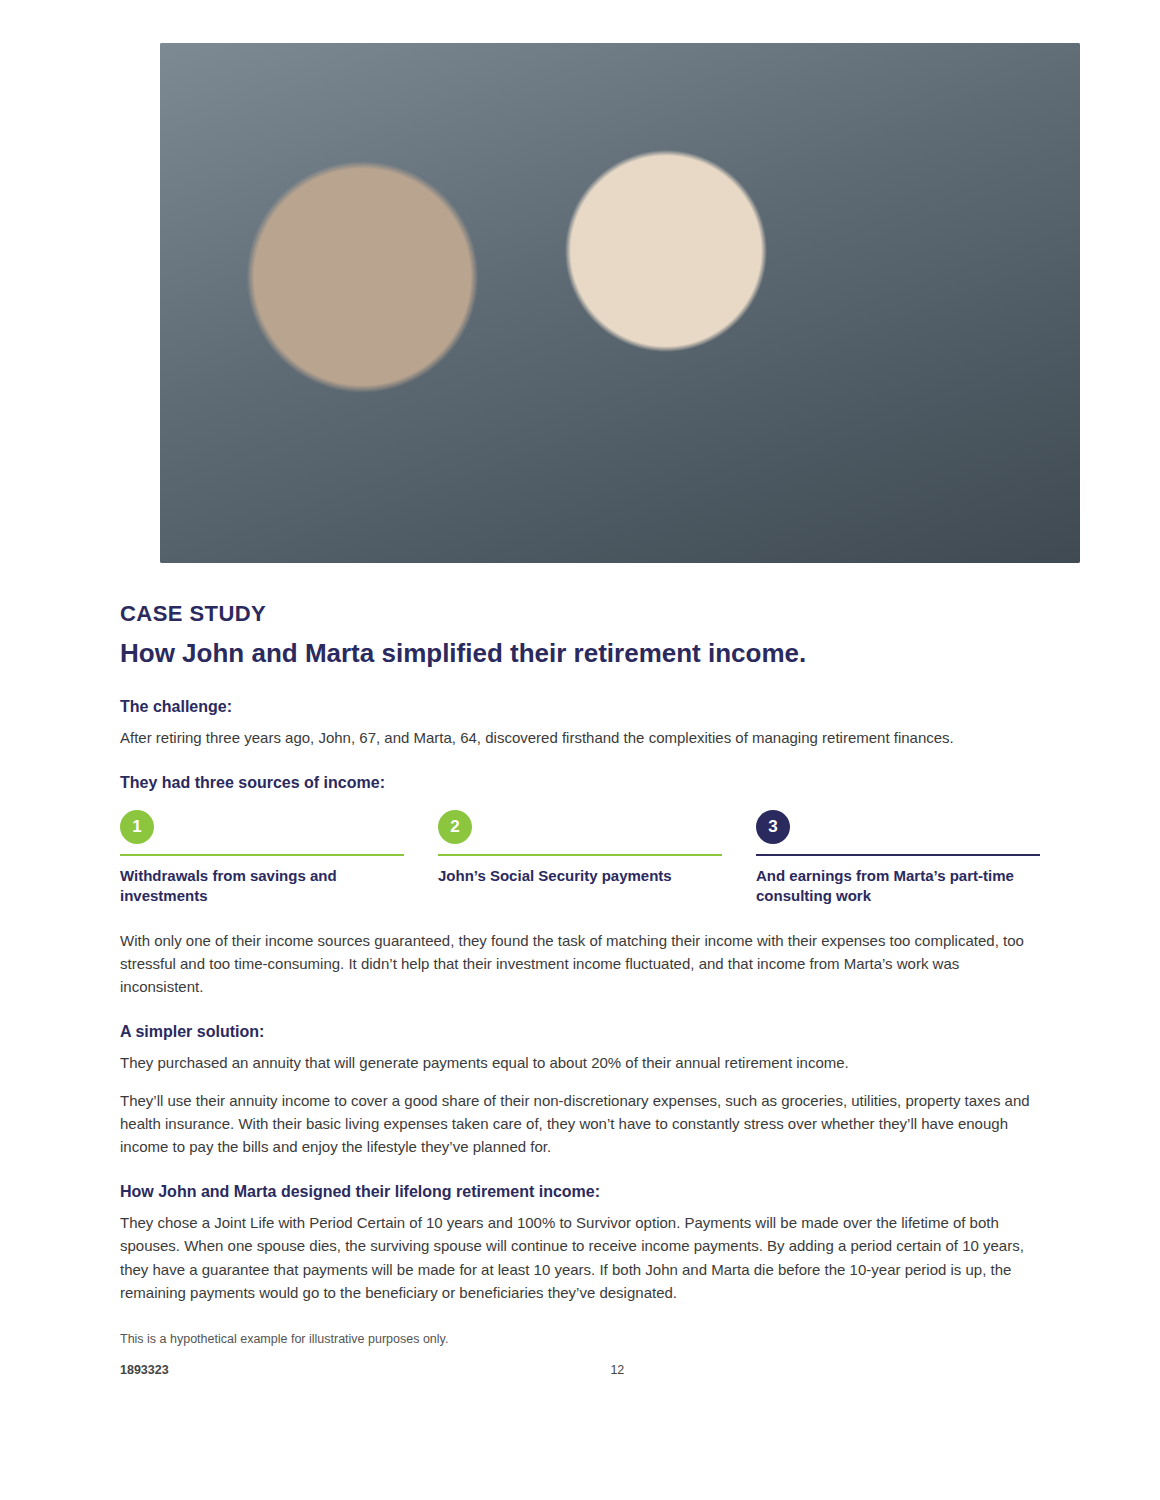CASE STUDY
How John and Marta simplified their retirement income.
The challenge:
After retiring three years ago, John, 67, and Marta, 64, discovered firsthand the complexities of managing retirement finances.
They had three sources of income:
1
Withdrawals from savings and investments
2
John’s Social Security payments
3
And earnings from Marta’s part-time consulting work
With only one of their income sources guaranteed, they found the task of matching their income with their expenses too complicated, too stressful and too time-consuming. It didn’t help that their investment income fluctuated, and that income from Marta’s work was inconsistent.
A simpler solution:
They purchased an annuity that will generate payments equal to about 20% of their annual retirement income.
They’ll use their annuity income to cover a good share of their non-discretionary expenses, such as groceries, utilities, property taxes and health insurance. With their basic living expenses taken care of, they won’t have to constantly stress over whether they’ll have enough income to pay the bills and enjoy the lifestyle they’ve planned for.
How John and Marta designed their lifelong retirement income:
They chose a Joint Life with Period Certain of 10 years and 100% to Survivor option. Payments will be made over the lifetime of both spouses. When one spouse dies, the surviving spouse will continue to receive income payments. By adding a period certain of 10 years, they have a guarantee that payments will be made for at least 10 years. If both John and Marta die before the 10-year period is up, the remaining payments would go to the beneficiary or beneficiaries they’ve designated.
This is a hypothetical example for illustrative purposes only.
1893323 12